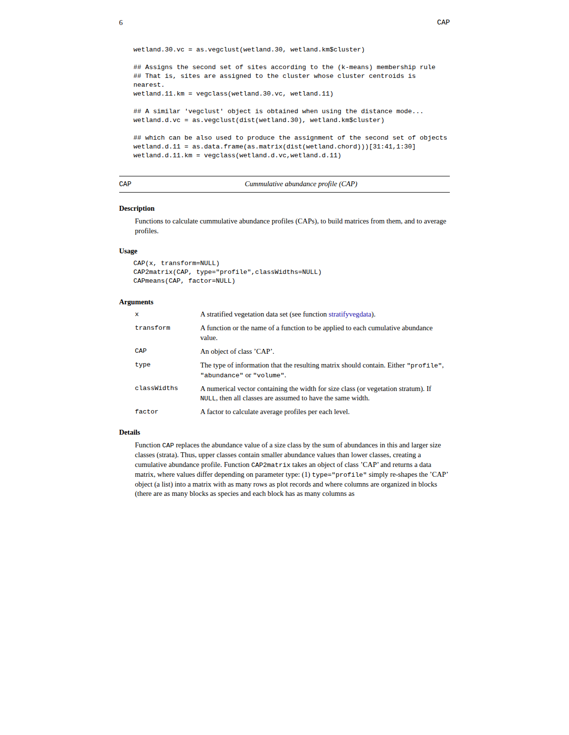6
CAP
wetland.30.vc = as.vegclust(wetland.30, wetland.km$cluster)

## Assigns the second set of sites according to the (k-means) membership rule
## That is, sites are assigned to the cluster whose cluster centroids is nearest.
wetland.11.km = vegclass(wetland.30.vc, wetland.11)

## A similar 'vegclust' object is obtained when using the distance mode...
wetland.d.vc = as.vegclust(dist(wetland.30), wetland.km$cluster)

## which can be also used to produce the assignment of the second set of objects
wetland.d.11 = as.data.frame(as.matrix(dist(wetland.chord)))[31:41,1:30]
wetland.d.11.km = vegclass(wetland.d.vc,wetland.d.11)
CAP
Cummulative abundance profile (CAP)
Description
Functions to calculate cummulative abundance profiles (CAPs), to build matrices from them, and to average profiles.
Usage
CAP(x, transform=NULL)
CAP2matrix(CAP, type="profile",classWidths=NULL)
CAPmeans(CAP, factor=NULL)
Arguments
x
A stratified vegetation data set (see function stratifyvegdata).
transform
A function or the name of a function to be applied to each cumulative abundance value.
CAP
An object of class ’CAP’.
type
The type of information that the resulting matrix should contain. Either "profile", "abundance" or "volume".
classWidths
A numerical vector containing the width for size class (or vegetation stratum). If NULL, then all classes are assumed to have the same width.
factor
A factor to calculate average profiles per each level.
Details
Function CAP replaces the abundance value of a size class by the sum of abundances in this and larger size classes (strata). Thus, upper classes contain smaller abundance values than lower classes, creating a cumulative abundance profile. Function CAP2matrix takes an object of class ’CAP’ and returns a data matrix, where values differ depending on parameter type: (1) type="profile" simply re-shapes the ’CAP’ object (a list) into a matrix with as many rows as plot records and where columns are organized in blocks (there are as many blocks as species and each block has as many columns as